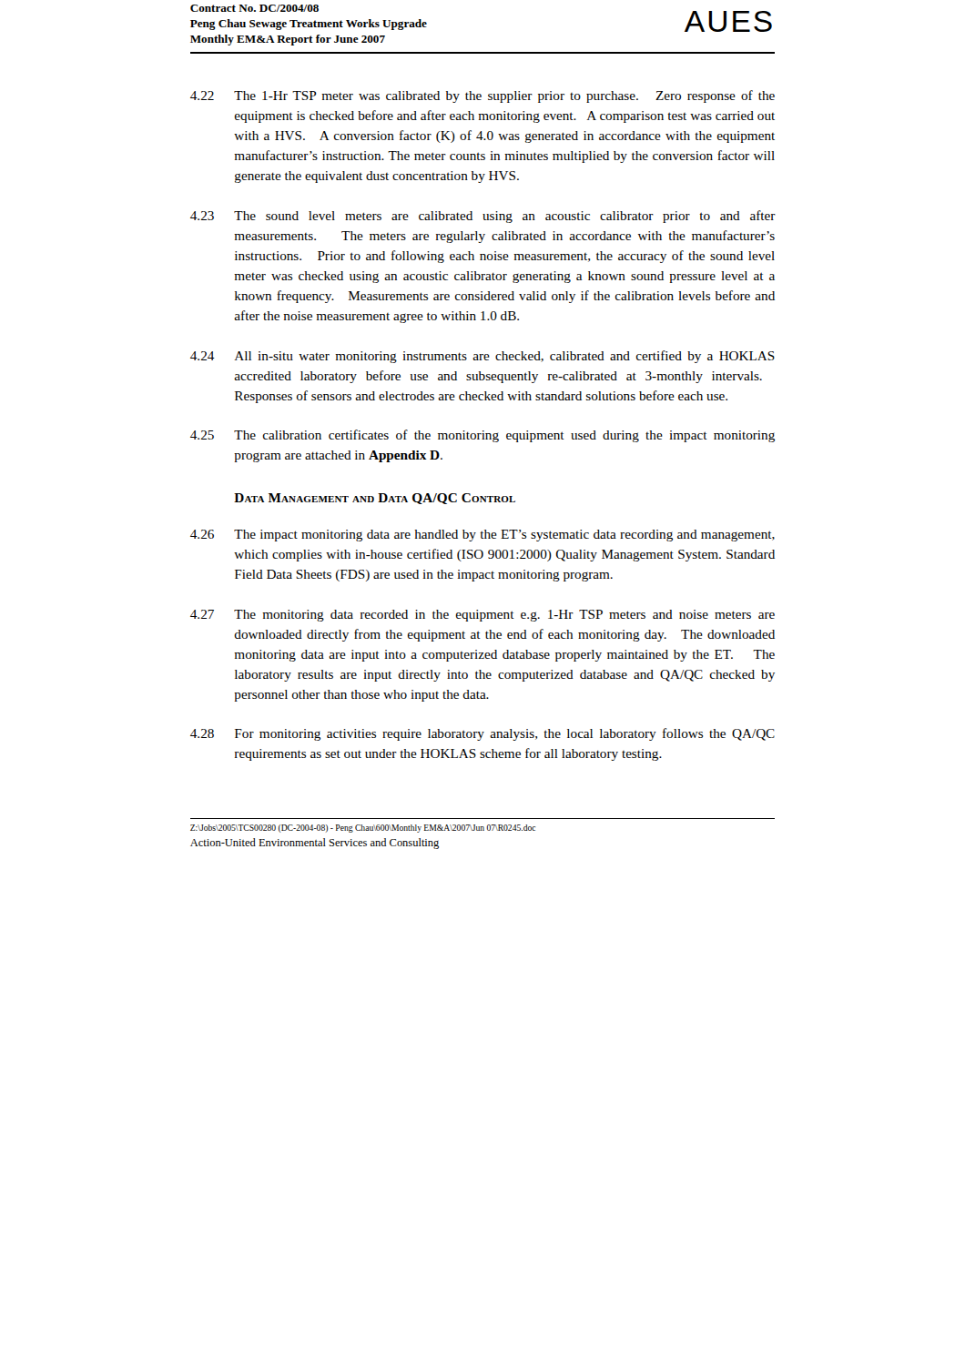Contract No. DC/2004/08
Peng Chau Sewage Treatment Works Upgrade
Monthly EM&A Report for June 2007
AUES
4.22
The 1-Hr TSP meter was calibrated by the supplier prior to purchase. Zero response of the equipment is checked before and after each monitoring event. A comparison test was carried out with a HVS. A conversion factor (K) of 4.0 was generated in accordance with the equipment manufacturer’s instruction. The meter counts in minutes multiplied by the conversion factor will generate the equivalent dust concentration by HVS.
4.23
The sound level meters are calibrated using an acoustic calibrator prior to and after measurements. The meters are regularly calibrated in accordance with the manufacturer’s instructions. Prior to and following each noise measurement, the accuracy of the sound level meter was checked using an acoustic calibrator generating a known sound pressure level at a known frequency. Measurements are considered valid only if the calibration levels before and after the noise measurement agree to within 1.0 dB.
4.24
All in-situ water monitoring instruments are checked, calibrated and certified by a HOKLAS accredited laboratory before use and subsequently re-calibrated at 3-monthly intervals. Responses of sensors and electrodes are checked with standard solutions before each use.
4.25
The calibration certificates of the monitoring equipment used during the impact monitoring program are attached in Appendix D.
Data Management and Data QA/QC Control
4.26
The impact monitoring data are handled by the ET’s systematic data recording and management, which complies with in-house certified (ISO 9001:2000) Quality Management System. Standard Field Data Sheets (FDS) are used in the impact monitoring program.
4.27
The monitoring data recorded in the equipment e.g. 1-Hr TSP meters and noise meters are downloaded directly from the equipment at the end of each monitoring day. The downloaded monitoring data are input into a computerized database properly maintained by the ET. The laboratory results are input directly into the computerized database and QA/QC checked by personnel other than those who input the data.
4.28
For monitoring activities require laboratory analysis, the local laboratory follows the QA/QC requirements as set out under the HOKLAS scheme for all laboratory testing.
Z:\Jobs\2005\TCS00280 (DC-2004-08) - Peng Chau\600\Monthly EM&A\2007\Jun 07\R0245.doc
Action-United Environmental Services and Consulting